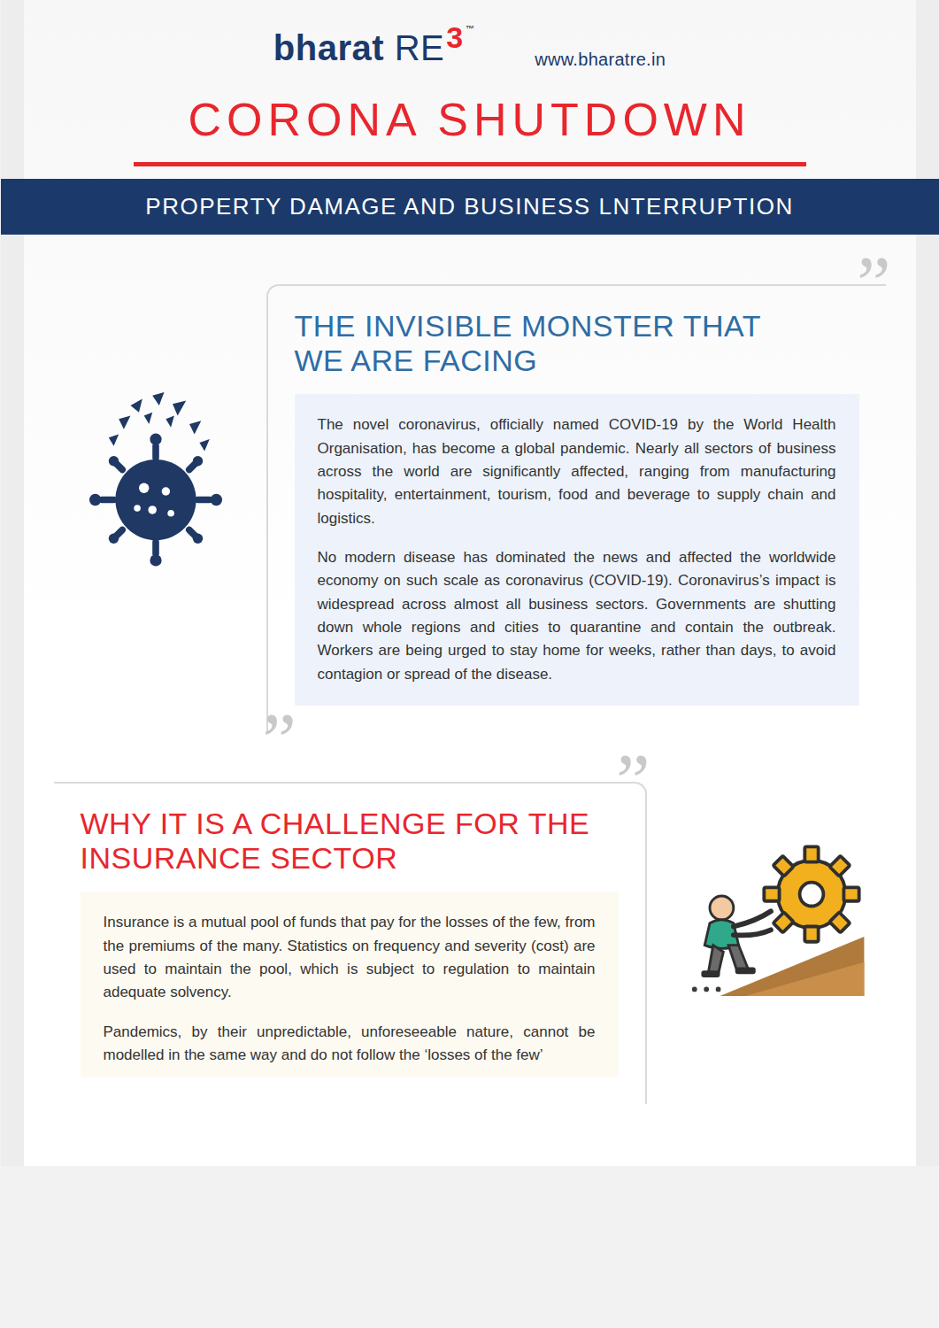bharat RE 3™
www.bharatre.in
Corona Shutdown
Property Damage and Business Lnterruption
” ”
The invisible monster that we are facing
The novel coronavirus, officially named COVID-19 by the World Health Organisation, has become a global pandemic. Nearly all sectors of business across the world are significantly affected, ranging from manufacturing hospitality, entertainment, tourism, food and beverage to supply chain and logistics.
No modern disease has dominated the news and affected the worldwide economy on such scale as coronavirus (COVID-19). Coronavirus’s impact is widespread across almost all business sectors. Governments are shutting down whole regions and cities to quarantine and contain the outbreak. Workers are being urged to stay home for weeks, rather than days, to avoid contagion or spread of the disease.
”
Why it is a challenge for the insurance sector
Insurance is a mutual pool of funds that pay for the losses of the few, from the premiums of the many. Statistics on frequency and severity (cost) are used to maintain the pool, which is subject to regulation to maintain adequate solvency.
Pandemics, by their unpredictable, unforeseeable nature, cannot be modelled in the same way and do not follow the ‘losses of the few’